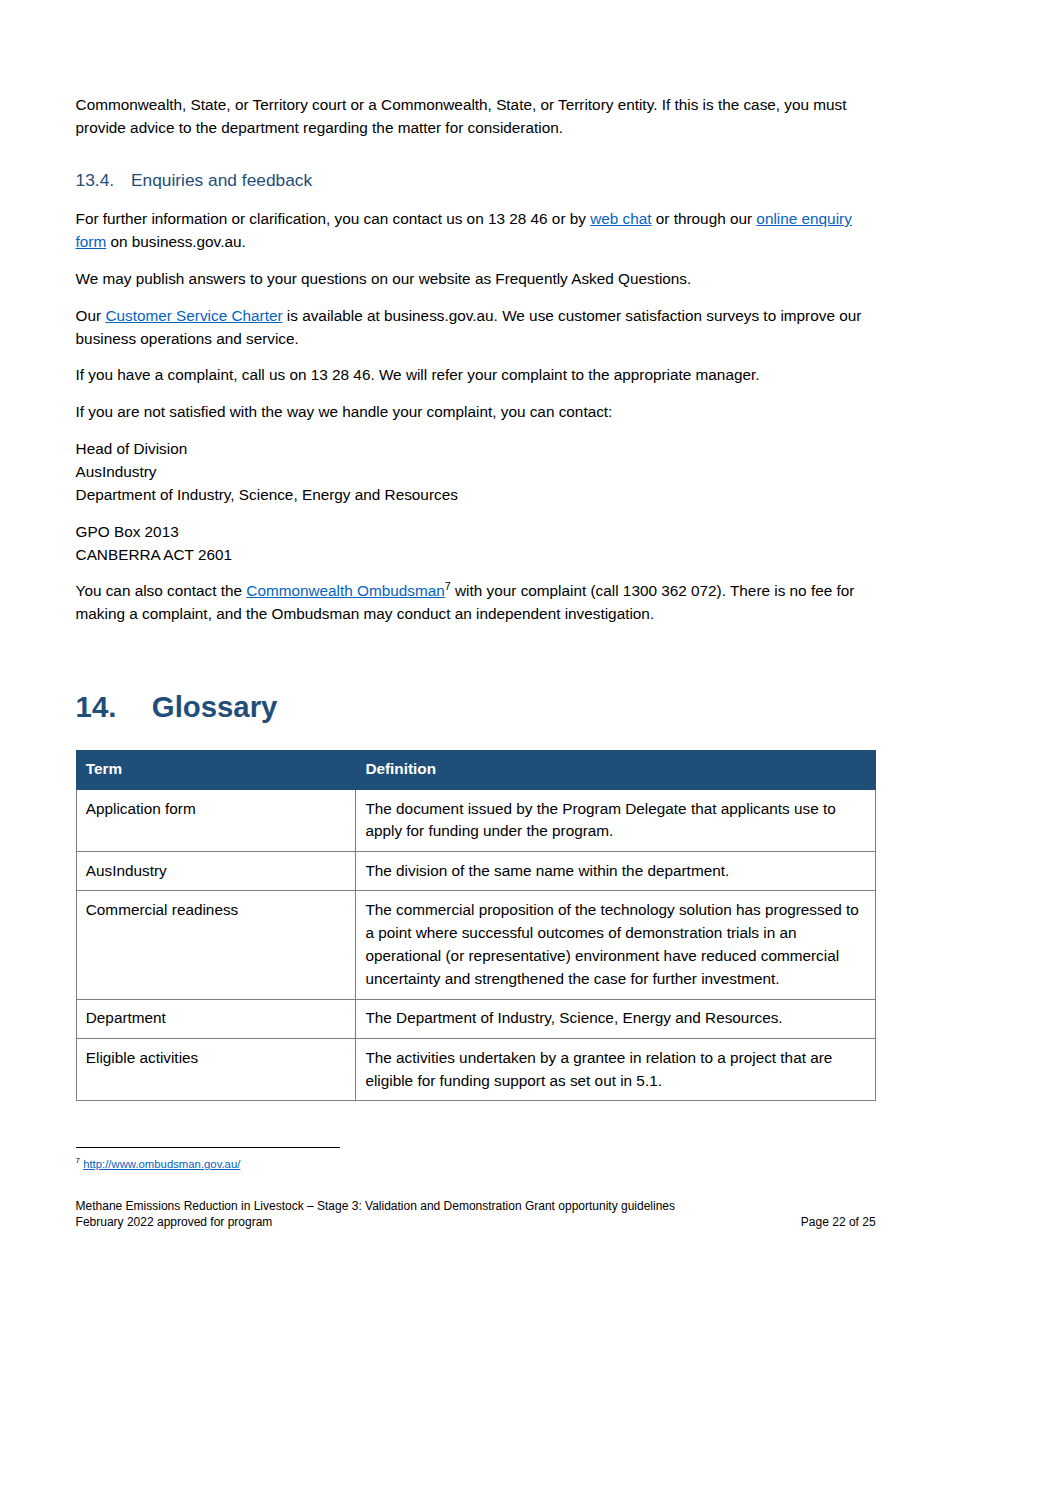Commonwealth, State, or Territory court or a Commonwealth, State, or Territory entity. If this is the case, you must provide advice to the department regarding the matter for consideration.
13.4. Enquiries and feedback
For further information or clarification, you can contact us on 13 28 46 or by web chat or through our online enquiry form on business.gov.au.
We may publish answers to your questions on our website as Frequently Asked Questions.
Our Customer Service Charter is available at business.gov.au. We use customer satisfaction surveys to improve our business operations and service.
If you have a complaint, call us on 13 28 46. We will refer your complaint to the appropriate manager.
If you are not satisfied with the way we handle your complaint, you can contact:
Head of Division AusIndustry Department of Industry, Science, Energy and Resources
GPO Box 2013 CANBERRA ACT 2601
You can also contact the Commonwealth Ombudsman7 with your complaint (call 1300 362 072). There is no fee for making a complaint, and the Ombudsman may conduct an independent investigation.
14. Glossary
| Term | Definition |
| --- | --- |
| Application form | The document issued by the Program Delegate that applicants use to apply for funding under the program. |
| AusIndustry | The division of the same name within the department. |
| Commercial readiness | The commercial proposition of the technology solution has progressed to a point where successful outcomes of demonstration trials in an operational (or representative) environment have reduced commercial uncertainty and strengthened the case for further investment. |
| Department | The Department of Industry, Science, Energy and Resources. |
| Eligible activities | The activities undertaken by a grantee in relation to a project that are eligible for funding support as set out in 5.1. |
7 http://www.ombudsman.gov.au/
Methane Emissions Reduction in Livestock – Stage 3: Validation and Demonstration Grant opportunity guidelines
February 2022 approved for program Page 22 of 25